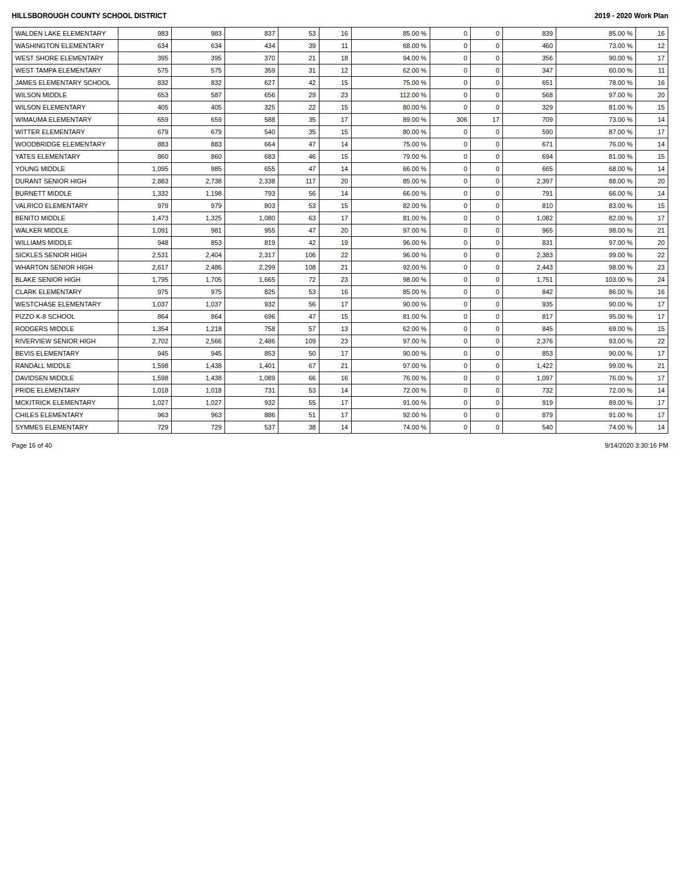HILLSBOROUGH COUNTY SCHOOL DISTRICT 2019 - 2020 Work Plan
| WALDEN LAKE ELEMENTARY | 983 | 983 | 837 | 53 | 16 | 85.00 % | 0 | 0 | 839 | 85.00 % | 16 |
| WASHINGTON ELEMENTARY | 634 | 634 | 434 | 39 | 11 | 68.00 % | 0 | 0 | 460 | 73.00 % | 12 |
| WEST SHORE ELEMENTARY | 395 | 395 | 370 | 21 | 18 | 94.00 % | 0 | 0 | 356 | 90.00 % | 17 |
| WEST TAMPA ELEMENTARY | 575 | 575 | 359 | 31 | 12 | 62.00 % | 0 | 0 | 347 | 60.00 % | 11 |
| JAMES ELEMENTARY SCHOOL | 832 | 832 | 627 | 42 | 15 | 75.00 % | 0 | 0 | 651 | 78.00 % | 16 |
| WILSON MIDDLE | 653 | 587 | 656 | 29 | 23 | 112.00 % | 0 | 0 | 568 | 97.00 % | 20 |
| WILSON ELEMENTARY | 405 | 405 | 325 | 22 | 15 | 80.00 % | 0 | 0 | 329 | 81.00 % | 15 |
| WIMAUMA ELEMENTARY | 659 | 659 | 588 | 35 | 17 | 89.00 % | 306 | 17 | 709 | 73.00 % | 14 |
| WITTER ELEMENTARY | 679 | 679 | 540 | 35 | 15 | 80.00 % | 0 | 0 | 590 | 87.00 % | 17 |
| WOODBRIDGE ELEMENTARY | 883 | 883 | 664 | 47 | 14 | 75.00 % | 0 | 0 | 671 | 76.00 % | 14 |
| YATES ELEMENTARY | 860 | 860 | 683 | 46 | 15 | 79.00 % | 0 | 0 | 694 | 81.00 % | 15 |
| YOUNG MIDDLE | 1,095 | 985 | 655 | 47 | 14 | 66.00 % | 0 | 0 | 665 | 68.00 % | 14 |
| DURANT SENIOR HIGH | 2,883 | 2,738 | 2,338 | 117 | 20 | 85.00 % | 0 | 0 | 2,397 | 88.00 % | 20 |
| BURNETT MIDDLE | 1,332 | 1,198 | 793 | 56 | 14 | 66.00 % | 0 | 0 | 791 | 66.00 % | 14 |
| VALRICO ELEMENTARY | 979 | 979 | 803 | 53 | 15 | 82.00 % | 0 | 0 | 810 | 83.00 % | 15 |
| BENITO MIDDLE | 1,473 | 1,325 | 1,080 | 63 | 17 | 81.00 % | 0 | 0 | 1,082 | 82.00 % | 17 |
| WALKER MIDDLE | 1,091 | 981 | 955 | 47 | 20 | 97.00 % | 0 | 0 | 965 | 98.00 % | 21 |
| WILLIAMS MIDDLE | 948 | 853 | 819 | 42 | 19 | 96.00 % | 0 | 0 | 831 | 97.00 % | 20 |
| SICKLES SENIOR HIGH | 2,531 | 2,404 | 2,317 | 106 | 22 | 96.00 % | 0 | 0 | 2,383 | 99.00 % | 22 |
| WHARTON SENIOR HIGH | 2,617 | 2,486 | 2,299 | 108 | 21 | 92.00 % | 0 | 0 | 2,443 | 98.00 % | 23 |
| BLAKE SENIOR HIGH | 1,795 | 1,705 | 1,665 | 72 | 23 | 98.00 % | 0 | 0 | 1,751 | 103.00 % | 24 |
| CLARK ELEMENTARY | 975 | 975 | 825 | 53 | 16 | 85.00 % | 0 | 0 | 842 | 86.00 % | 16 |
| WESTCHASE ELEMENTARY | 1,037 | 1,037 | 932 | 56 | 17 | 90.00 % | 0 | 0 | 935 | 90.00 % | 17 |
| PIZZO K-8 SCHOOL | 864 | 864 | 696 | 47 | 15 | 81.00 % | 0 | 0 | 817 | 95.00 % | 17 |
| RODGERS MIDDLE | 1,354 | 1,218 | 758 | 57 | 13 | 62.00 % | 0 | 0 | 845 | 69.00 % | 15 |
| RIVERVIEW SENIOR HIGH | 2,702 | 2,566 | 2,486 | 109 | 23 | 97.00 % | 0 | 0 | 2,376 | 93.00 % | 22 |
| BEVIS ELEMENTARY | 945 | 945 | 853 | 50 | 17 | 90.00 % | 0 | 0 | 853 | 90.00 % | 17 |
| RANDALL MIDDLE | 1,598 | 1,438 | 1,401 | 67 | 21 | 97.00 % | 0 | 0 | 1,422 | 99.00 % | 21 |
| DAVIDSEN MIDDLE | 1,598 | 1,438 | 1,089 | 66 | 16 | 76.00 % | 0 | 0 | 1,097 | 76.00 % | 17 |
| PRIDE ELEMENTARY | 1,018 | 1,018 | 731 | 53 | 14 | 72.00 % | 0 | 0 | 732 | 72.00 % | 14 |
| MCKITRICK ELEMENTARY | 1,027 | 1,027 | 932 | 55 | 17 | 91.00 % | 0 | 0 | 919 | 89.00 % | 17 |
| CHILES ELEMENTARY | 963 | 963 | 886 | 51 | 17 | 92.00 % | 0 | 0 | 879 | 91.00 % | 17 |
| SYMMES ELEMENTARY | 729 | 729 | 537 | 38 | 14 | 74.00 % | 0 | 0 | 540 | 74.00 % | 14 |
Page 16 of 40 9/14/2020 3:30:16 PM